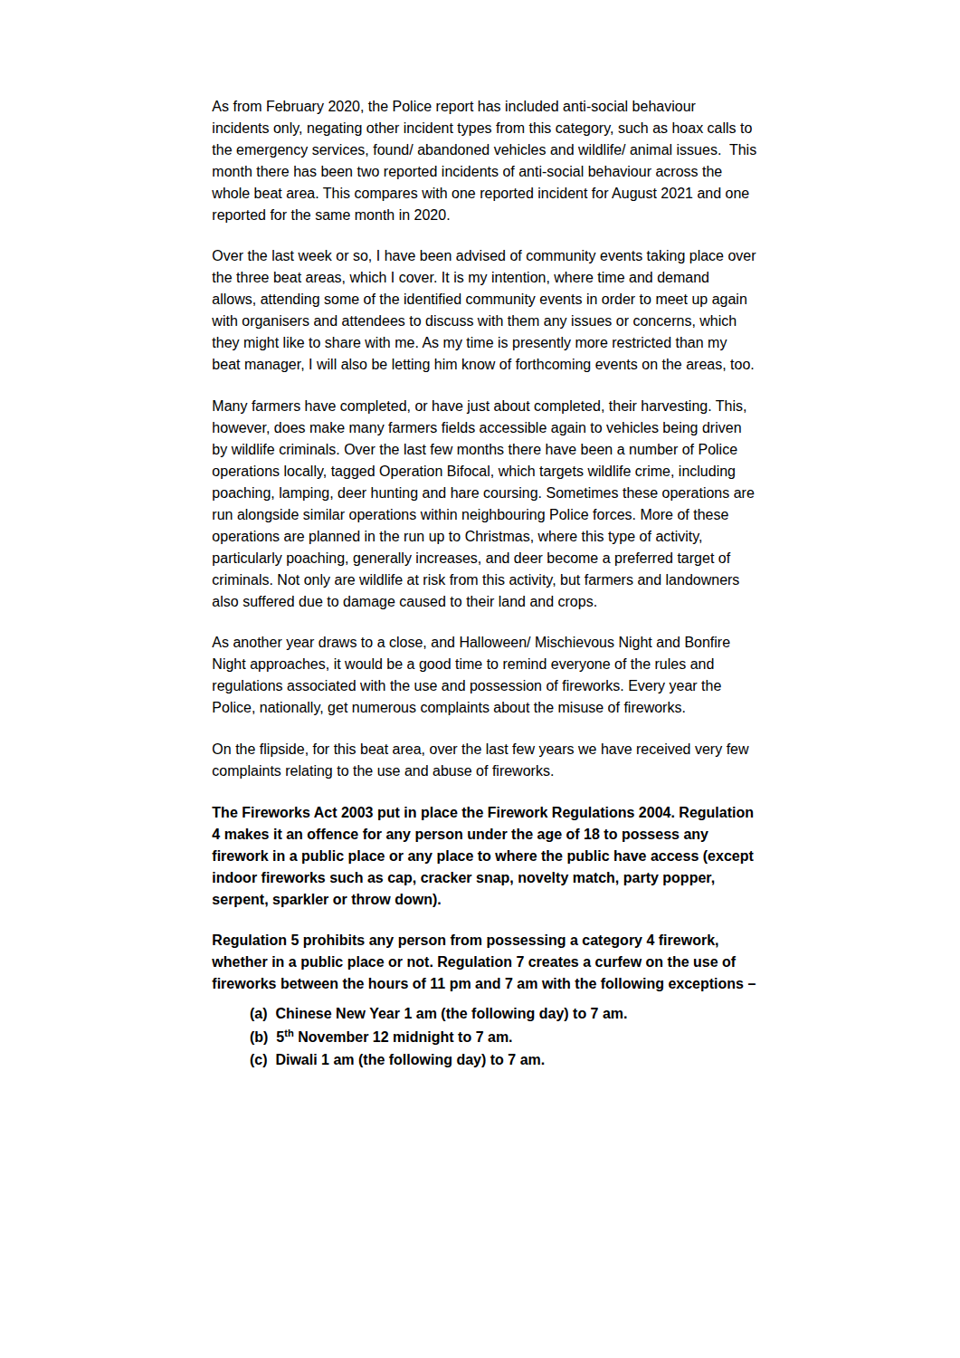As from February 2020, the Police report has included anti-social behaviour incidents only, negating other incident types from this category, such as hoax calls to the emergency services, found/ abandoned vehicles and wildlife/ animal issues. This month there has been two reported incidents of anti-social behaviour across the whole beat area. This compares with one reported incident for August 2021 and one reported for the same month in 2020.
Over the last week or so, I have been advised of community events taking place over the three beat areas, which I cover. It is my intention, where time and demand allows, attending some of the identified community events in order to meet up again with organisers and attendees to discuss with them any issues or concerns, which they might like to share with me. As my time is presently more restricted than my beat manager, I will also be letting him know of forthcoming events on the areas, too.
Many farmers have completed, or have just about completed, their harvesting. This, however, does make many farmers fields accessible again to vehicles being driven by wildlife criminals. Over the last few months there have been a number of Police operations locally, tagged Operation Bifocal, which targets wildlife crime, including poaching, lamping, deer hunting and hare coursing. Sometimes these operations are run alongside similar operations within neighbouring Police forces. More of these operations are planned in the run up to Christmas, where this type of activity, particularly poaching, generally increases, and deer become a preferred target of criminals. Not only are wildlife at risk from this activity, but farmers and landowners also suffered due to damage caused to their land and crops.
As another year draws to a close, and Halloween/ Mischievous Night and Bonfire Night approaches, it would be a good time to remind everyone of the rules and regulations associated with the use and possession of fireworks. Every year the Police, nationally, get numerous complaints about the misuse of fireworks.
On the flipside, for this beat area, over the last few years we have received very few complaints relating to the use and abuse of fireworks.
The Fireworks Act 2003 put in place the Firework Regulations 2004. Regulation 4 makes it an offence for any person under the age of 18 to possess any firework in a public place or any place to where the public have access (except indoor fireworks such as cap, cracker snap, novelty match, party popper, serpent, sparkler or throw down).
Regulation 5 prohibits any person from possessing a category 4 firework, whether in a public place or not. Regulation 7 creates a curfew on the use of fireworks between the hours of 11 pm and 7 am with the following exceptions –
(a) Chinese New Year 1 am (the following day) to 7 am.
(b) 5th November 12 midnight to 7 am.
(c) Diwali 1 am (the following day) to 7 am.